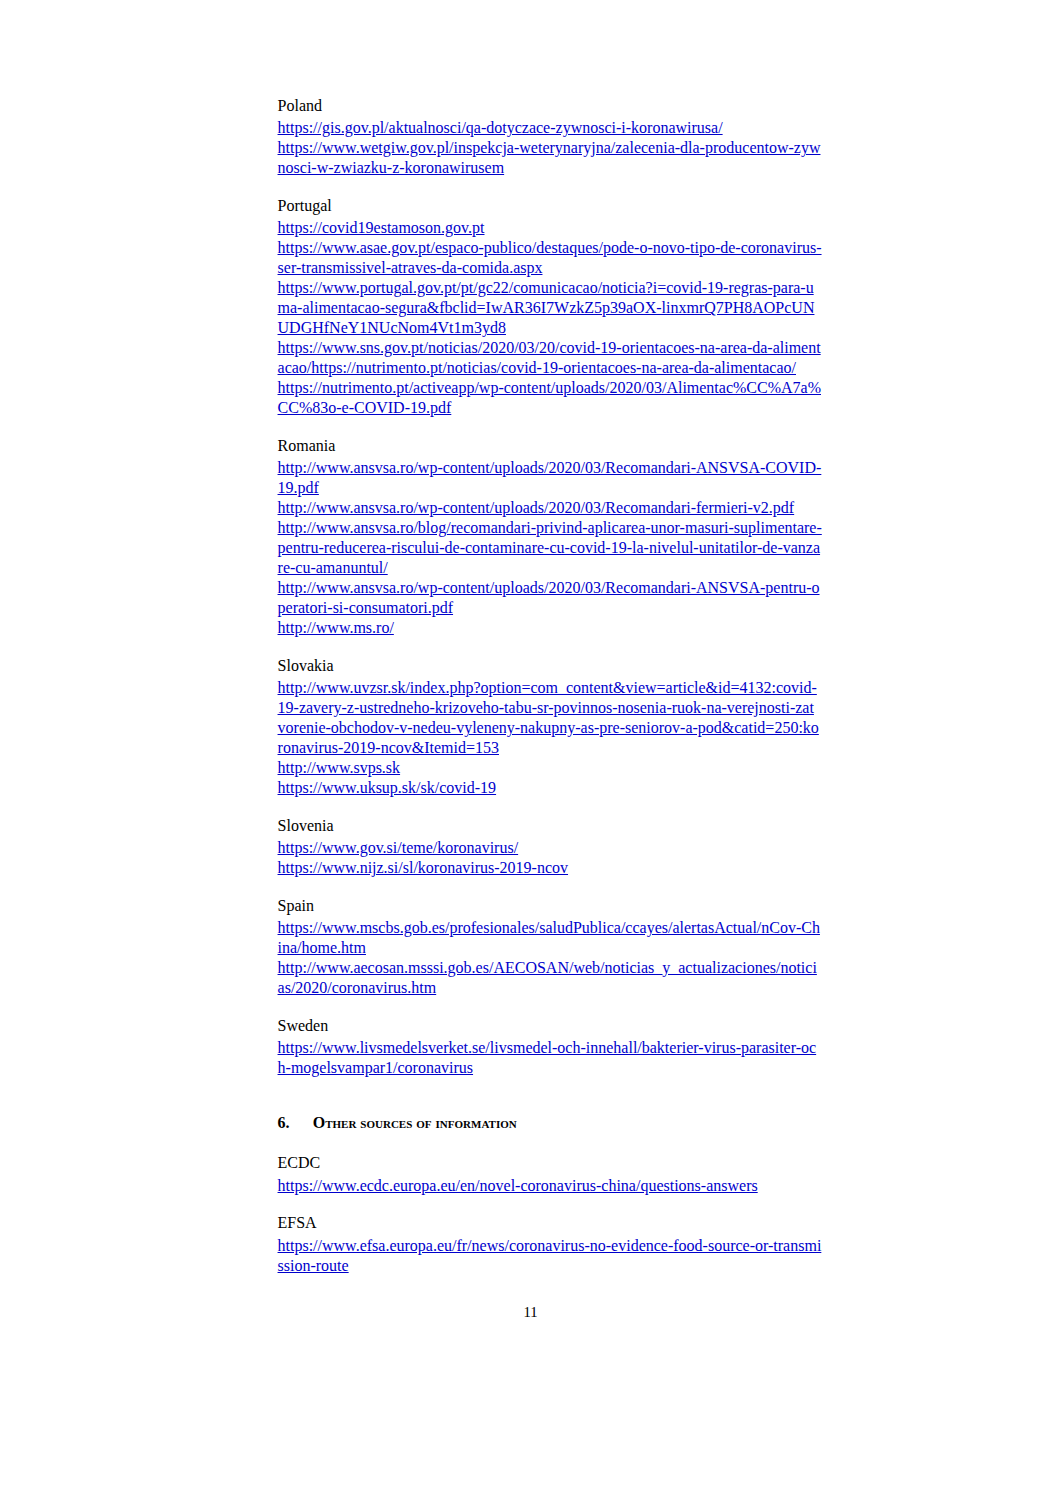Poland
https://gis.gov.pl/aktualnosci/qa-dotyczace-zywnosci-i-koronawirusa/ https://www.wetgiw.gov.pl/inspekcja-weterynaryjna/zalecenia-dla-producentow-zywnosci-w-zwiazku-z-koronawirusem
Portugal
https://covid19estamoson.gov.pt https://www.asae.gov.pt/espaco-publico/destaques/pode-o-novo-tipo-de-coronavirus-ser-transmissivel-atraves-da-comida.aspx https://www.portugal.gov.pt/pt/gc22/comunicacao/noticia?i=covid-19-regras-para-uma-alimentacao-segura&fbclid=IwAR36I7WzkZ5p39aOX-linxmrQ7PH8AOPcUNUDGHfNeY1NUcNom4Vt1m3yd8 https://www.sns.gov.pt/noticias/2020/03/20/covid-19-orientacoes-na-area-da-alimentacao/https://nutrimento.pt/noticias/covid-19-orientacoes-na-area-da-alimentacao/ https://nutrimento.pt/activeapp/wp-content/uploads/2020/03/Alimentac%CC%A7a%CC%83o-e-COVID-19.pdf
Romania
http://www.ansvsa.ro/wp-content/uploads/2020/03/Recomandari-ANSVSA-COVID-19.pdf http://www.ansvsa.ro/wp-content/uploads/2020/03/Recomandari-fermieri-v2.pdf http://www.ansvsa.ro/blog/recomandari-privind-aplicarea-unor-masuri-suplimentare-pentru-reducerea-riscului-de-contaminare-cu-covid-19-la-nivelul-unitatilor-de-vanzare-cu-amanuntul/ http://www.ansvsa.ro/wp-content/uploads/2020/03/Recomandari-ANSVSA-pentru-operatori-si-consumatori.pdf http://www.ms.ro/
Slovakia
http://www.uvzsr.sk/index.php?option=com_content&view=article&id=4132:covid-19-zavery-z-ustredneho-krizoveho-tabu-sr-povinnos-nosenia-ruok-na-verejnosti-zatvorenie-obchodov-v-nedeu-vyleneny-nakupny-as-pre-seniorov-a-pod&catid=250:koronavirus-2019-ncov&Itemid=153 http://www.svps.sk https://www.uksup.sk/sk/covid-19
Slovenia
https://www.gov.si/teme/koronavirus/ https://www.nijz.si/sl/koronavirus-2019-ncov
Spain
https://www.mscbs.gob.es/profesionales/saludPublica/ccayes/alertasActual/nCov-China/home.htm http://www.aecosan.msssi.gob.es/AECOSAN/web/noticias_y_actualizaciones/noticias/2020/coronavirus.htm
Sweden
https://www.livsmedelsverket.se/livsmedel-och-innehall/bakterier-virus-parasiter-och-mogelsvampar1/coronavirus
6. Other sources of information
ECDC
https://www.ecdc.europa.eu/en/novel-coronavirus-china/questions-answers
EFSA
https://www.efsa.europa.eu/fr/news/coronavirus-no-evidence-food-source-or-transmission-route
11